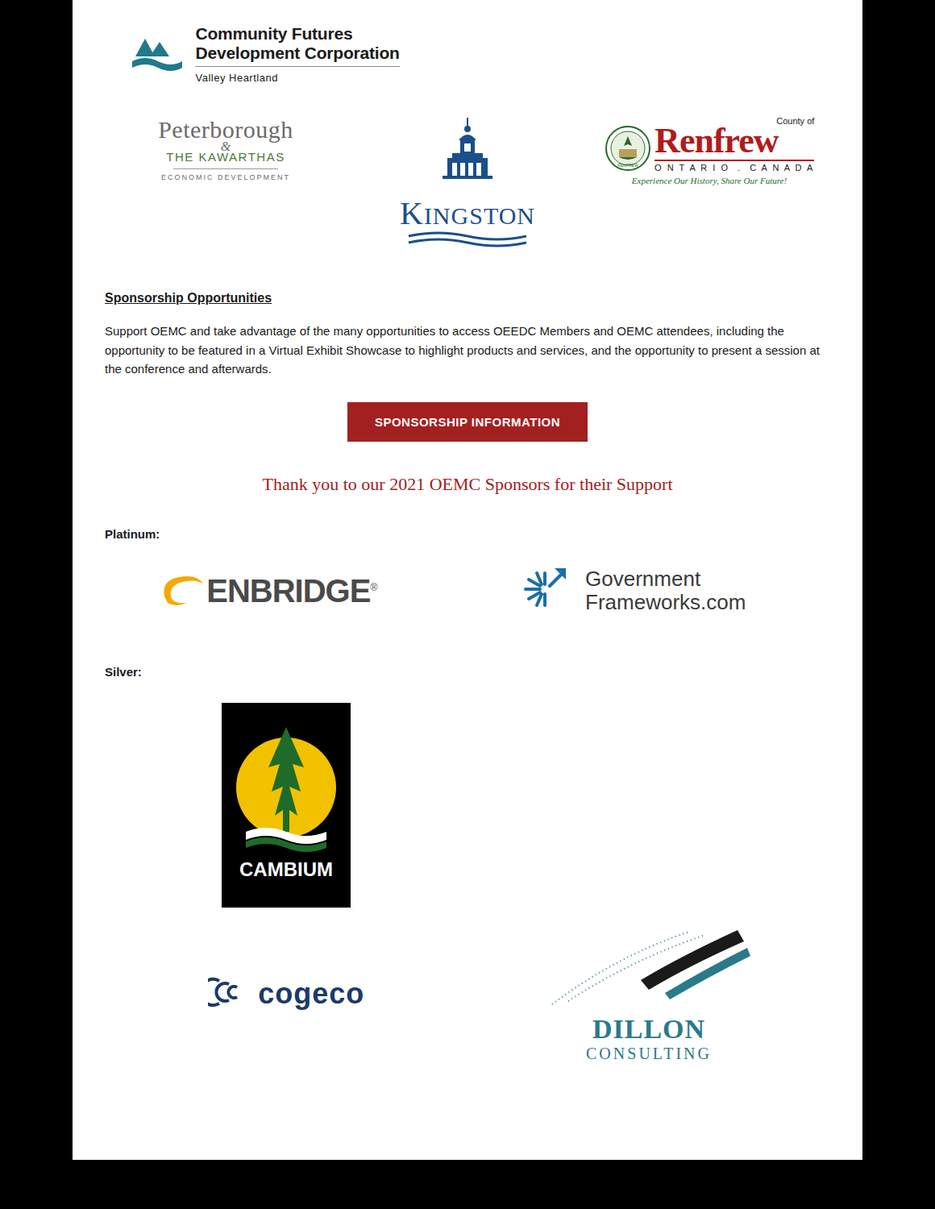Community Futures
Development Corporation
Valley Heartland
| Peterborough & THE KAWARTHAS ECONOMIC DEVELOPMENT | K INGSTON | County of RENFREW Renfrew O N T A R I O . C A N A D A Experience Our History, Share Our Future! |
Sponsorship Opportunities
Support OEMC and take advantage of the many opportunities to access OEEDC Members and OEMC attendees, including the opportunity to be featured in a Virtual Exhibit Showcase to highlight products and services, and the opportunity to present a session at the conference and afterwards.
SPONSORSHIP INFORMATION
Thank you to our 2021 OEMC Sponsors for their Support
Platinum:
| ENBRIDGE ® | Government Frameworks.com |
Silver:
| CAMBIUM |
| cogeco | DILLON CONSULTING |